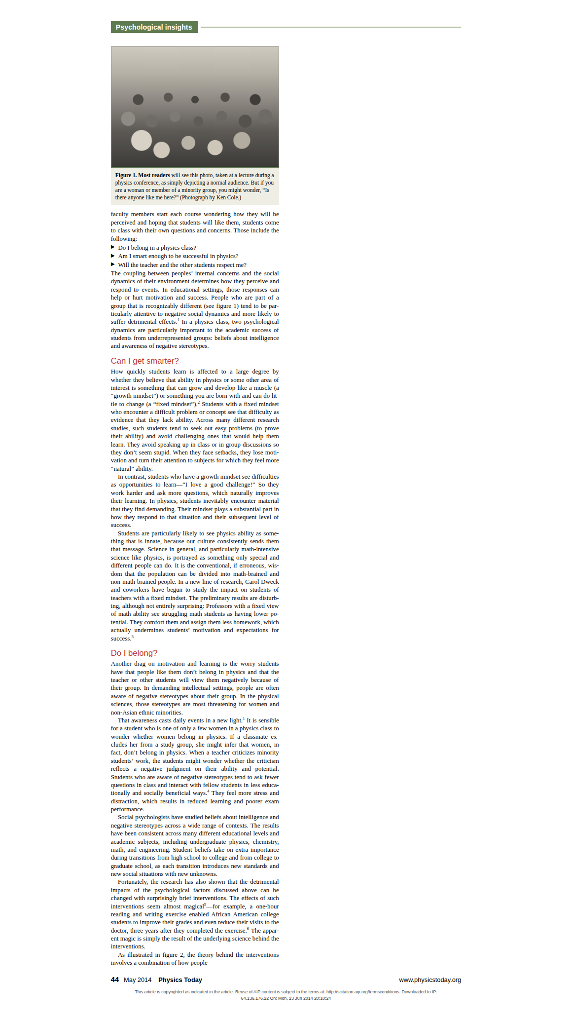Psychological insights
Figure 1. Most readers will see this photo, taken at a lecture during a physics conference, as simply depicting a normal audience. But if you are a woman or member of a minority group, you might wonder, “Is there anyone like me here?” (Photograph by Ken Cole.)
faculty members start each course wondering how they will be perceived and hoping that students will like them, students come to class with their own questions and concerns. Those include the following:
Do I belong in a physics class?
Am I smart enough to be successful in physics?
Will the teacher and the other students respect me?
The coupling between peoples’ internal concerns and the social dynamics of their environment determines how they perceive and respond to events. In educational settings, those responses can help or hurt motivation and success. People who are part of a group that is recognizably different (see figure 1) tend to be particularly attentive to negative social dynamics and more likely to suffer detrimental effects.1 In a physics class, two psychological dynamics are particularly important to the academic success of students from underrepresented groups: beliefs about intelligence and awareness of negative stereotypes.
Can I get smarter?
How quickly students learn is affected to a large degree by whether they believe that ability in physics or some other area of interest is something that can grow and develop like a muscle (a “growth mindset”) or something you are born with and can do little to change (a “fixed mindset”).2 Students with a fixed mindset who encounter a difficult problem or concept see that difficulty as evidence that they lack ability. Across many different research studies, such students tend to seek out easy problems (to prove their ability) and avoid challenging ones that would help them learn. They avoid speaking up in class or in group discussions so they don’t seem stupid. When they face setbacks, they lose motivation and turn their attention to subjects for which they feel more “natural” ability.
In contrast, students who have a growth mindset see difficulties as opportunities to learn—“I love a good challenge!” So they work harder and ask more questions, which naturally improves their learning. In physics, students inevitably encounter material that they find demanding. Their mindset plays a substantial part in how they respond to that situation and their subsequent level of success.
Students are particularly likely to see physics ability as something that is innate, because our culture consistently sends them that message. Science in general, and particularly math-intensive science like physics, is portrayed as something only special and different people can do. It is the conventional, if erroneous, wisdom that the population can be divided into math-brained and non-math-brained people. In a new line of research, Carol Dweck and coworkers have begun to study the impact on students of teachers with a fixed mindset. The preliminary results are disturbing, although not entirely surprising: Professors with a fixed view of math ability see struggling math students as having lower potential. They comfort them and assign them less homework, which actually undermines students’ motivation and expectations for success.3
Do I belong?
Another drag on motivation and learning is the worry students have that people like them don’t belong in physics and that the teacher or other students will view them negatively because of their group. In demanding intellectual settings, people are often aware of negative stereotypes about their group. In the physical sciences, those stereotypes are most threatening for women and non-Asian ethnic minorities.
That awareness casts daily events in a new light.1 It is sensible for a student who is one of only a few women in a physics class to wonder whether women belong in physics. If a classmate excludes her from a study group, she might infer that women, in fact, don’t belong in physics. When a teacher criticizes minority students’ work, the students might wonder whether the criticism reflects a negative judgment on their ability and potential. Students who are aware of negative stereotypes tend to ask fewer questions in class and interact with fellow students in less educationally and socially beneficial ways.4 They feel more stress and distraction, which results in reduced learning and poorer exam performance.
Social psychologists have studied beliefs about intelligence and negative stereotypes across a wide range of contexts. The results have been consistent across many different educational levels and academic subjects, including undergraduate physics, chemistry, math, and engineering. Student beliefs take on extra importance during transitions from high school to college and from college to graduate school, as each transition introduces new standards and new social situations with new unknowns.
Fortunately, the research has also shown that the detrimental impacts of the psychological factors discussed above can be changed with surprisingly brief interventions. The effects of such interventions seem almost magical5—for example, a one-hour reading and writing exercise enabled African American college students to improve their grades and even reduce their visits to the doctor, three years after they completed the exercise.6 The apparent magic is simply the result of the underlying science behind the interventions.
As illustrated in figure 2, the theory behind the interventions involves a combination of how people
44 May 2014 Physics Today www.physicstoday.org
This article is copyrighted as indicated in the article. Reuse of AIP content is subject to the terms at: http://scitation.aip.org/termsconditions. Downloaded to IP:
64.136.176.22 On: Mon, 23 Jun 2014 20:10:24